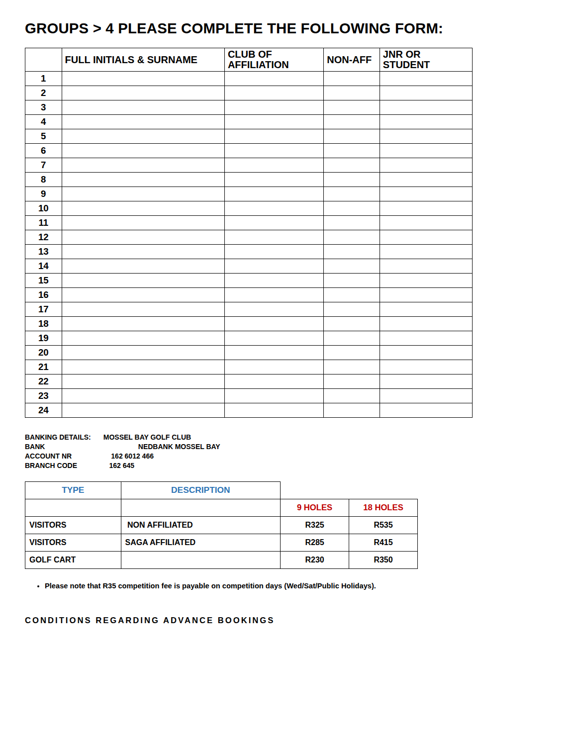GROUPS > 4 PLEASE COMPLETE THE FOLLOWING FORM:
| | FULL INITIALS & SURNAME | CLUB OF AFFILIATION | NON-AFF | JNR OR STUDENT |
| --- | --- | --- | --- | --- |
| 1 | | | | |
| 2 | | | | |
| 3 | | | | |
| 4 | | | | |
| 5 | | | | |
| 6 | | | | |
| 7 | | | | |
| 8 | | | | |
| 9 | | | | |
| 10 | | | | |
| 11 | | | | |
| 12 | | | | |
| 13 | | | | |
| 14 | | | | |
| 15 | | | | |
| 16 | | | | |
| 17 | | | | |
| 18 | | | | |
| 19 | | | | |
| 20 | | | | |
| 21 | | | | |
| 22 | | | | |
| 23 | | | | |
| 24 | | | | |
BANKING DETAILS: MOSSEL BAY GOLF CLUB
BANK NEDBANK MOSSEL BAY
ACCOUNT NR 162 6012 466
BRANCH CODE 162 645
| TYPE | DESCRIPTION | |
| | | 9 HOLES | 18 HOLES |
| VISITORS | NON AFFILIATED | R325 | R535 |
| VISITORS | SAGA AFFILIATED | R285 | R415 |
| GOLF CART | | R230 | R350 |
Please note that R35 competition fee is payable on competition days (Wed/Sat/Public Holidays).
CONDITIONS REGARDING ADVANCE BOOKINGS